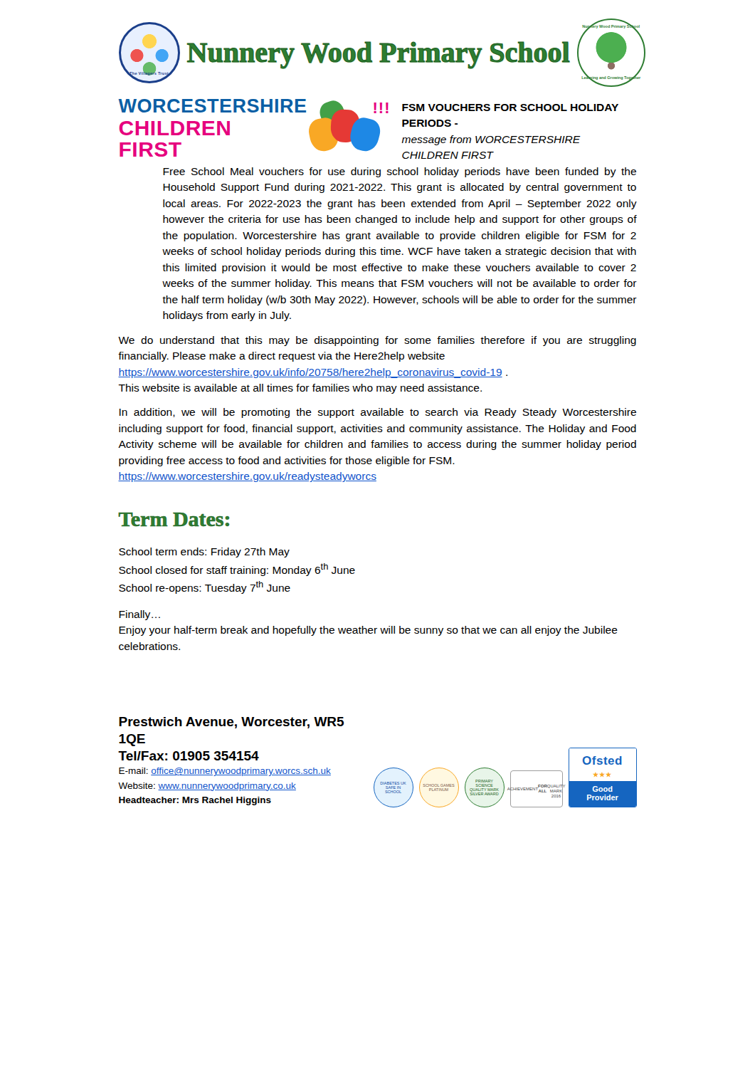Nunnery Wood Primary School
Nunnery Wood Primary School Learning and Growing Together
WORCESTERSHIRE
CHILDREN FIRST
!!!
FSM VOUCHERS FOR SCHOOL HOLIDAY PERIODS -
message from WORCESTERSHIRE CHILDREN FIRST
Free School Meal vouchers for use during school holiday periods have been funded by the Household Support Fund during 2021-2022. This grant is allocated by central government to local areas. For 2022-2023 the grant has been extended from April – September 2022 only however the criteria for use has been changed to include help and support for other groups of the population. Worcestershire has grant available to provide children eligible for FSM for 2 weeks of school holiday periods during this time. WCF have taken a strategic decision that with this limited provision it would be most effective to make these vouchers available to cover 2 weeks of the summer holiday. This means that FSM vouchers will not be available to order for the half term holiday (w/b 30th May 2022). However, schools will be able to order for the summer holidays from early in July.
We do understand that this may be disappointing for some families therefore if you are struggling financially. Please make a direct request via the Here2help website
https://www.worcestershire.gov.uk/info/20758/here2help_coronavirus_covid-19 .
This website is available at all times for families who may need assistance.
In addition, we will be promoting the support available to search via Ready Steady Worcestershire including support for food, financial support, activities and community assistance. The Holiday and Food Activity scheme will be available for children and families to access during the summer holiday period providing free access to food and activities for those eligible for FSM.
https://www.worcestershire.gov.uk/readysteadyworcs
Term Dates:
School term ends: Friday 27th May
School closed for staff training: Monday 6th June
School re-opens: Tuesday 7th June
Finally…
Enjoy your half-term break and hopefully the weather will be sunny so that we can all enjoy the Jubilee celebrations.
Prestwich Avenue, Worcester, WR5 1QE
Tel/Fax: 01905 354154
E-mail: office@nunnerywoodprimary.worcs.sch.uk
Website: www.nunnerywoodprimary.co.uk
Headteacher: Mrs Rachel Higgins
DIABETES UK
SAFE IN SCHOOL
SCHOOL GAMES
PLATINUM
PRIMARY SCIENCE
QUALITY MARK
SILVER AWARD
ACHIEVEMENT
FOR ALL
QUALITY MARK 2016
Ofsted
★★★
Good
Provider